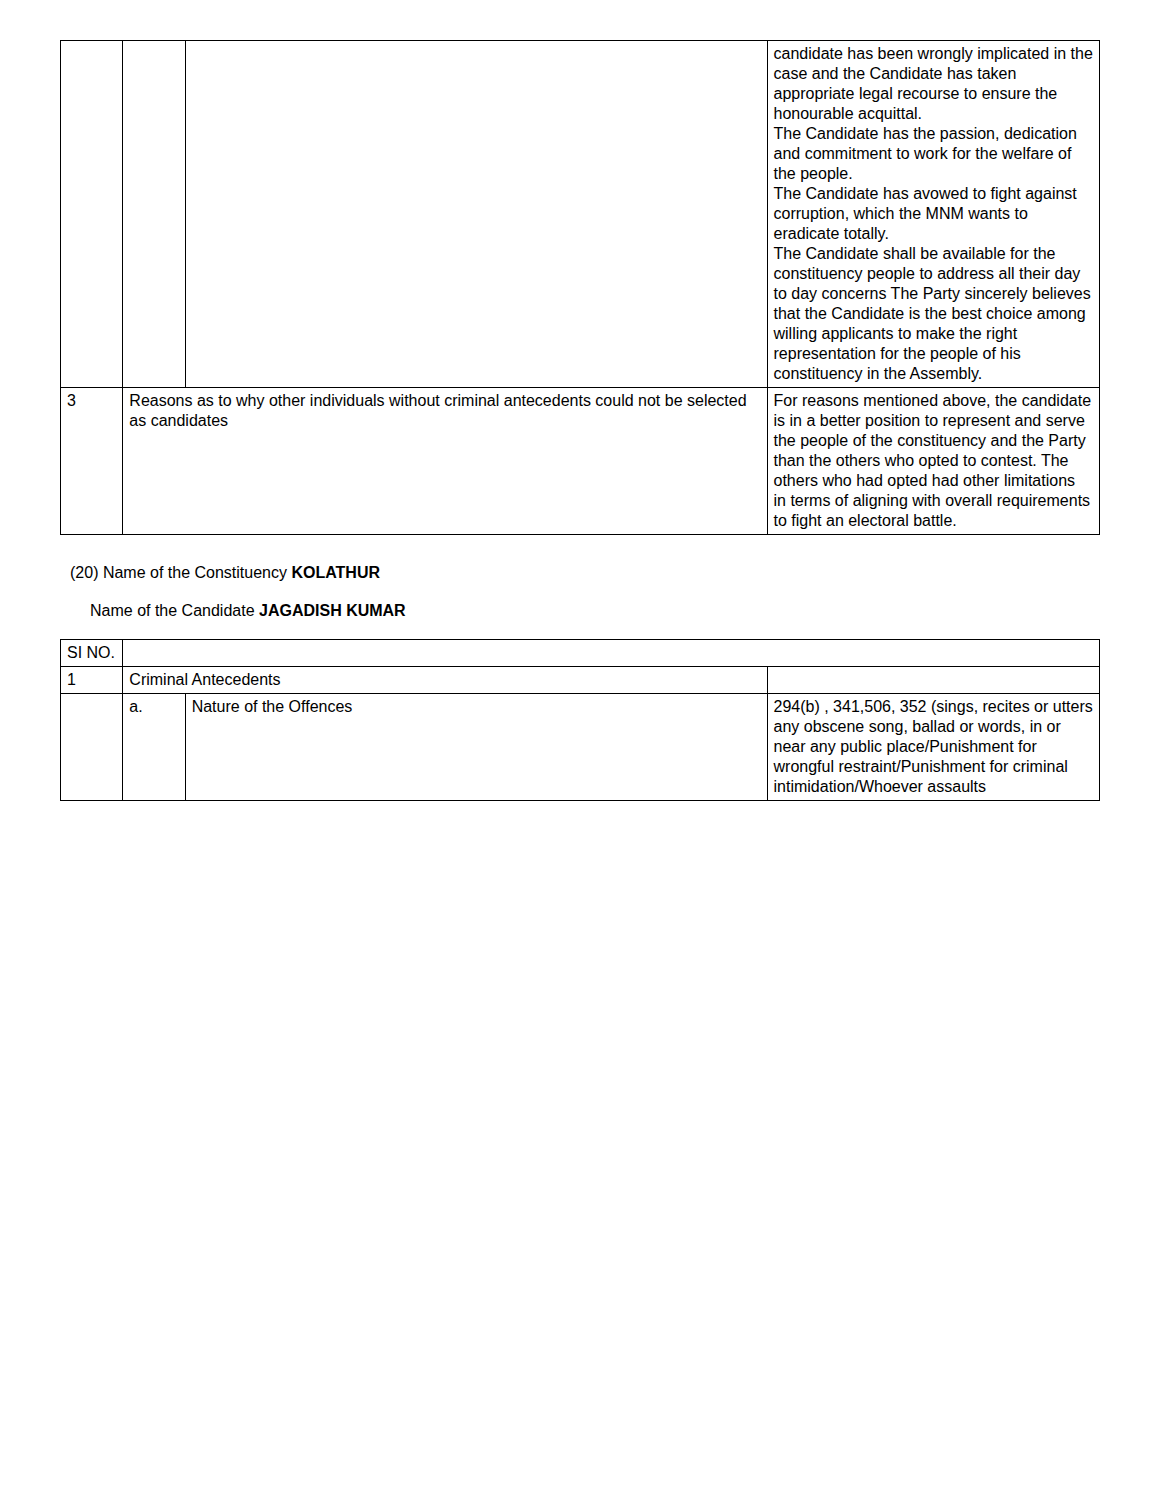| | | | candidate has been wrongly implicated in the case and the Candidate has taken appropriate legal recourse to ensure the honourable acquittal. The Candidate has the passion, dedication and commitment to work for the welfare of the people. The Candidate has avowed to fight against corruption, which the MNM wants to eradicate totally. The Candidate shall be available for the constituency people to address all their day to day concerns The Party sincerely believes that the Candidate is the best choice among willing applicants to make the right representation for the people of his constituency in the Assembly. |
| 3 | Reasons as to why other individuals without criminal antecedents could not be selected as candidates | For reasons mentioned above, the candidate is in a better position to represent and serve the people of the constituency and the Party than the others who opted to contest. The others who had opted had other limitations in terms of aligning with overall requirements to fight an electoral battle. |
(20) Name of the Constituency KOLATHUR
Name of the Candidate JAGADISH KUMAR
| SI NO. | |
| 1 | Criminal Antecedents | |
| | a. | Nature of the Offences | 294(b) , 341,506, 352 (sings, recites or utters any obscene song, ballad or words, in or near any public place/Punishment for wrongful restraint/Punishment for criminal intimidation/Whoever assaults |